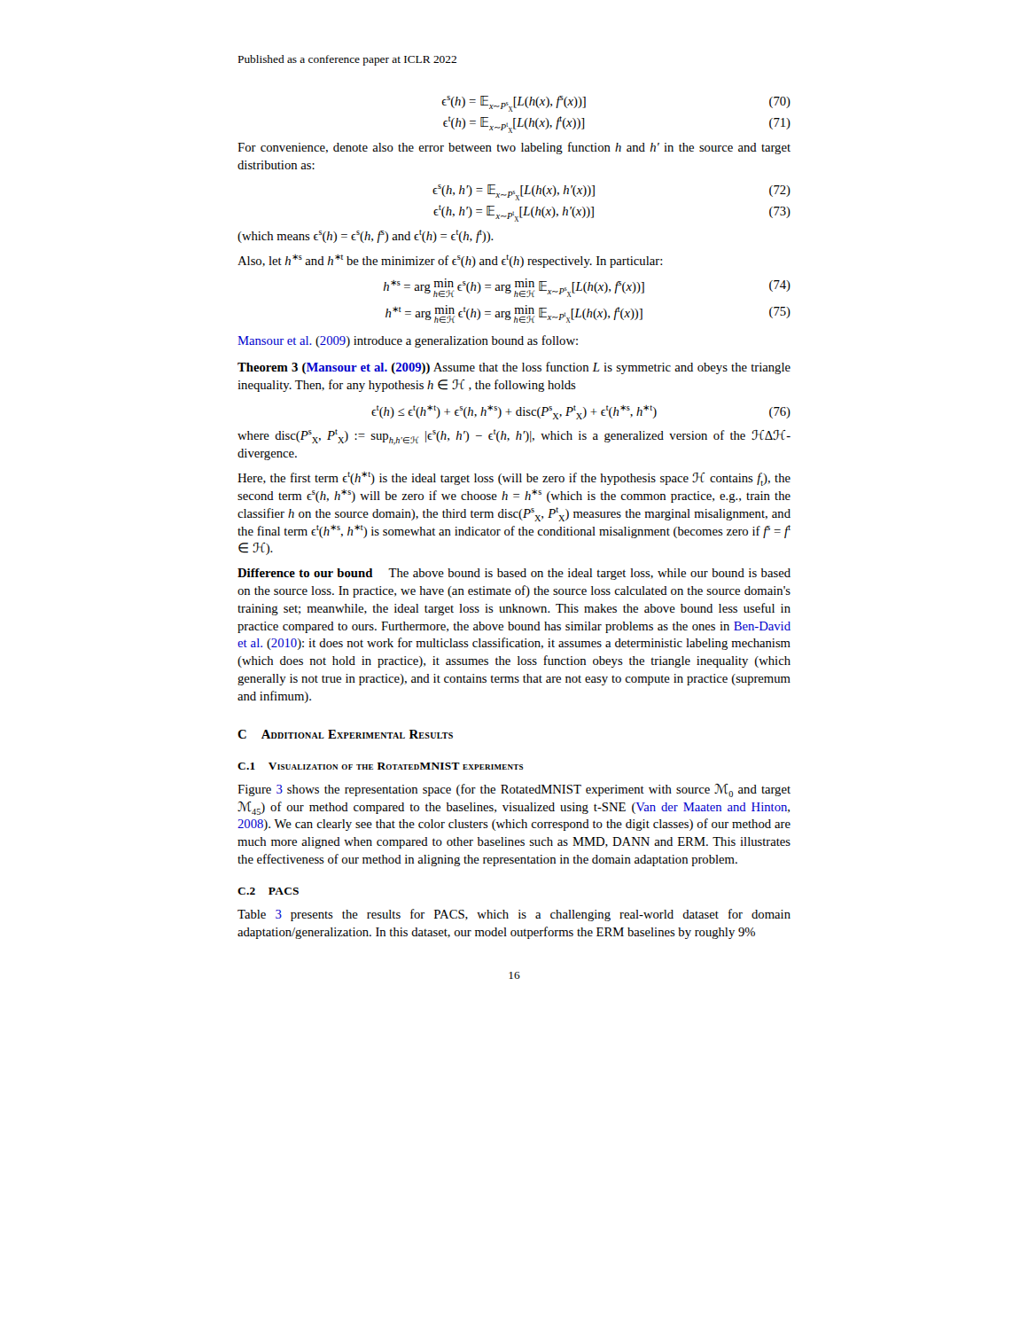Published as a conference paper at ICLR 2022
ϵs(h) = 𝔼x∼PsX[L(h(x), fs(x))] (70)
ϵt(h) = 𝔼x∼PtX[L(h(x), ft(x))] (71)
For convenience, denote also the error between two labeling function h and h′ in the source and target distribution as:
ϵs(h, h′) = 𝔼x∼PsX[L(h(x), h′(x))] (72)
ϵt(h, h′) = 𝔼x∼PtX[L(h(x), h′(x))] (73)
(which means ϵs(h) = ϵs(h, fs) and ϵt(h) = ϵt(h, ft)).
Also, let h∗s and h∗t be the minimizer of ϵs(h) and ϵt(h) respectively. In particular:
h∗s = arg min h∈ℋ ϵs(h) = arg min h∈ℋ 𝔼x∼PsX[L(h(x), fs(x))] (74)
h∗t = arg min h∈ℋ ϵt(h) = arg min h∈ℋ 𝔼x∼PtX[L(h(x), ft(x))] (75)
Mansour et al. (2009) introduce a generalization bound as follow:
Theorem 3 (Mansour et al. (2009)) Assume that the loss function L is symmetric and obeys the triangle inequality. Then, for any hypothesis h ∈ ℋ , the following holds
ϵt(h) ≤ ϵt(h∗t) + ϵs(h, h∗s) + disc(PsX, PtX) + ϵt(h∗s, h∗t) (76)
where disc(PsX, PtX) := suph,h′∈ℋ |ϵs(h, h′) − ϵt(h, h′)|, which is a generalized version of the ℋΔℋ-divergence.
Here, the first term ϵt(h∗t) is the ideal target loss (will be zero if the hypothesis space ℋ contains ft), the second term ϵs(h, h∗s) will be zero if we choose h = h∗s (which is the common practice, e.g., train the classifier h on the source domain), the third term disc(PsX, PtX) measures the marginal misalignment, and the final term ϵt(h∗s, h∗t) is somewhat an indicator of the conditional misalignment (becomes zero if fs = ft ∈ ℋ).
Difference to our bound The above bound is based on the ideal target loss, while our bound is based on the source loss. In practice, we have (an estimate of) the source loss calculated on the source domain's training set; meanwhile, the ideal target loss is unknown. This makes the above bound less useful in practice compared to ours. Furthermore, the above bound has similar problems as the ones in Ben-David et al. (2010): it does not work for multiclass classification, it assumes a deterministic labeling mechanism (which does not hold in practice), it assumes the loss function obeys the triangle inequality (which generally is not true in practice), and it contains terms that are not easy to compute in practice (supremum and infimum).
C Additional Experimental Results
C.1 Visualization of the RotatedMNIST experiments
Figure 3 shows the representation space (for the RotatedMNIST experiment with source ℳ0 and target ℳ45) of our method compared to the baselines, visualized using t-SNE (Van der Maaten and Hinton, 2008). We can clearly see that the color clusters (which correspond to the digit classes) of our method are much more aligned when compared to other baselines such as MMD, DANN and ERM. This illustrates the effectiveness of our method in aligning the representation in the domain adaptation problem.
C.2 PACS
Table 3 presents the results for PACS, which is a challenging real-world dataset for domain adaptation/generalization. In this dataset, our model outperforms the ERM baselines by roughly 9%
16